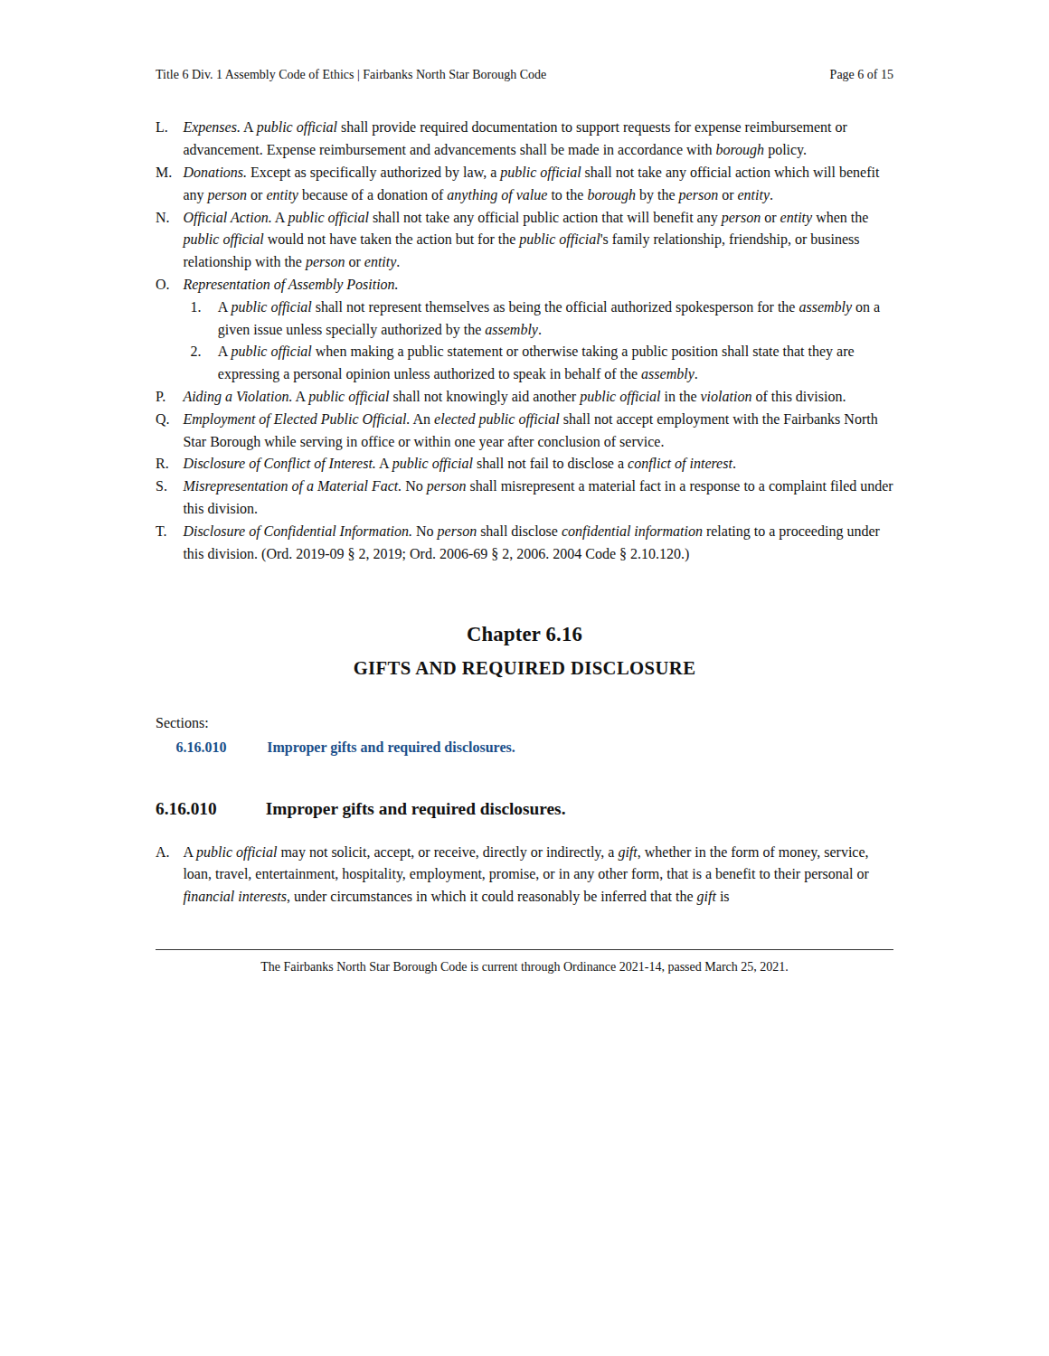Title 6 Div. 1 Assembly Code of Ethics | Fairbanks North Star Borough Code Page 6 of 15
L. Expenses. A public official shall provide required documentation to support requests for expense reimbursement or advancement. Expense reimbursement and advancements shall be made in accordance with borough policy.
M. Donations. Except as specifically authorized by law, a public official shall not take any official action which will benefit any person or entity because of a donation of anything of value to the borough by the person or entity.
N. Official Action. A public official shall not take any official public action that will benefit any person or entity when the public official would not have taken the action but for the public official's family relationship, friendship, or business relationship with the person or entity.
O. Representation of Assembly Position.
1. A public official shall not represent themselves as being the official authorized spokesperson for the assembly on a given issue unless specially authorized by the assembly.
2. A public official when making a public statement or otherwise taking a public position shall state that they are expressing a personal opinion unless authorized to speak in behalf of the assembly.
P. Aiding a Violation. A public official shall not knowingly aid another public official in the violation of this division.
Q. Employment of Elected Public Official. An elected public official shall not accept employment with the Fairbanks North Star Borough while serving in office or within one year after conclusion of service.
R. Disclosure of Conflict of Interest. A public official shall not fail to disclose a conflict of interest.
S. Misrepresentation of a Material Fact. No person shall misrepresent a material fact in a response to a complaint filed under this division.
T. Disclosure of Confidential Information. No person shall disclose confidential information relating to a proceeding under this division. (Ord. 2019-09 § 2, 2019; Ord. 2006-69 § 2, 2006. 2004 Code § 2.10.120.)
Chapter 6.16
GIFTS AND REQUIRED DISCLOSURE
Sections:
6.16.010 Improper gifts and required disclosures.
6.16.010 Improper gifts and required disclosures.
A. A public official may not solicit, accept, or receive, directly or indirectly, a gift, whether in the form of money, service, loan, travel, entertainment, hospitality, employment, promise, or in any other form, that is a benefit to their personal or financial interests, under circumstances in which it could reasonably be inferred that the gift is
The Fairbanks North Star Borough Code is current through Ordinance 2021-14, passed March 25, 2021.